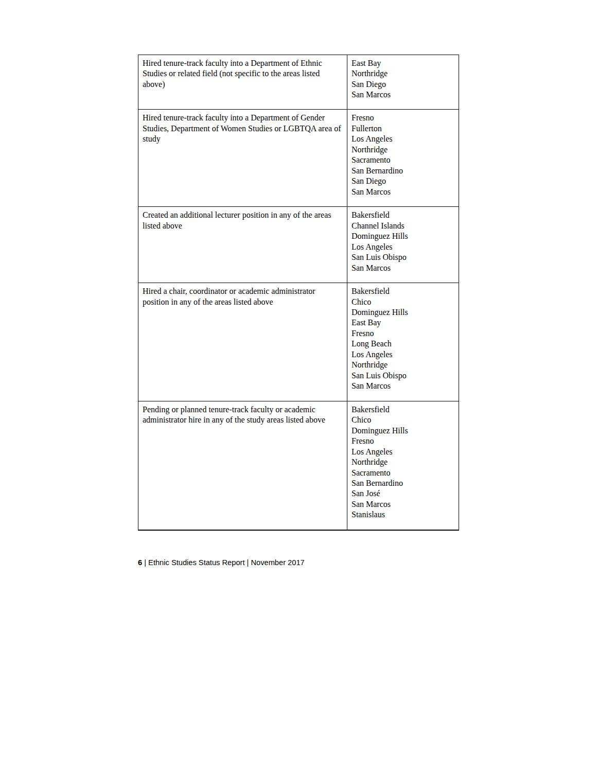| Hired tenure-track faculty into a Department of Ethnic Studies or related field (not specific to the areas listed above) | East Bay Northridge San Diego San Marcos |
| Hired tenure-track faculty into a Department of Gender Studies, Department of Women Studies or LGBTQA area of study | Fresno Fullerton Los Angeles Northridge Sacramento San Bernardino San Diego San Marcos |
| Created an additional lecturer position in any of the areas listed above | Bakersfield Channel Islands Dominguez Hills Los Angeles San Luis Obispo San Marcos |
| Hired a chair, coordinator or academic administrator position in any of the areas listed above | Bakersfield Chico Dominguez Hills East Bay Fresno Long Beach Los Angeles Northridge San Luis Obispo San Marcos |
| Pending or planned tenure-track faculty or academic administrator hire in any of the study areas listed above | Bakersfield Chico Dominguez Hills Fresno Los Angeles Northridge Sacramento San Bernardino San José San Marcos Stanislaus |
6 | Ethnic Studies Status Report | November 2017